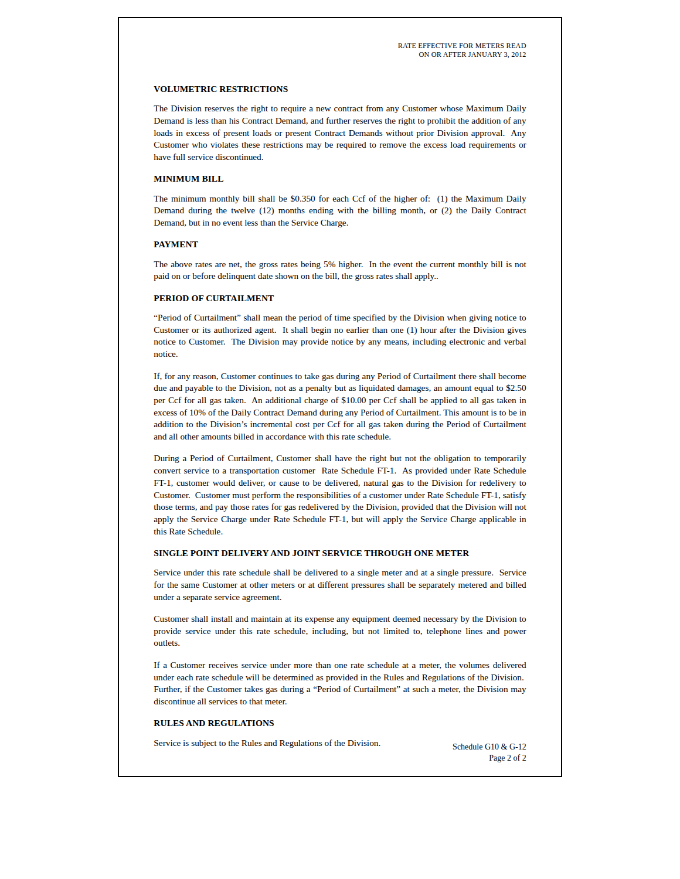RATE EFFECTIVE FOR METERS READ
ON OR AFTER JANUARY 3, 2012
VOLUMETRIC RESTRICTIONS
The Division reserves the right to require a new contract from any Customer whose Maximum Daily Demand is less than his Contract Demand, and further reserves the right to prohibit the addition of any loads in excess of present loads or present Contract Demands without prior Division approval. Any Customer who violates these restrictions may be required to remove the excess load requirements or have full service discontinued.
MINIMUM BILL
The minimum monthly bill shall be $0.350 for each Ccf of the higher of: (1) the Maximum Daily Demand during the twelve (12) months ending with the billing month, or (2) the Daily Contract Demand, but in no event less than the Service Charge.
PAYMENT
The above rates are net, the gross rates being 5% higher. In the event the current monthly bill is not paid on or before delinquent date shown on the bill, the gross rates shall apply..
PERIOD OF CURTAILMENT
“Period of Curtailment” shall mean the period of time specified by the Division when giving notice to Customer or its authorized agent. It shall begin no earlier than one (1) hour after the Division gives notice to Customer. The Division may provide notice by any means, including electronic and verbal notice.
If, for any reason, Customer continues to take gas during any Period of Curtailment there shall become due and payable to the Division, not as a penalty but as liquidated damages, an amount equal to $2.50 per Ccf for all gas taken. An additional charge of $10.00 per Ccf shall be applied to all gas taken in excess of 10% of the Daily Contract Demand during any Period of Curtailment. This amount is to be in addition to the Division’s incremental cost per Ccf for all gas taken during the Period of Curtailment and all other amounts billed in accordance with this rate schedule.
During a Period of Curtailment, Customer shall have the right but not the obligation to temporarily convert service to a transportation customer Rate Schedule FT-1. As provided under Rate Schedule FT-1, customer would deliver, or cause to be delivered, natural gas to the Division for redelivery to Customer. Customer must perform the responsibilities of a customer under Rate Schedule FT-1, satisfy those terms, and pay those rates for gas redelivered by the Division, provided that the Division will not apply the Service Charge under Rate Schedule FT-1, but will apply the Service Charge applicable in this Rate Schedule.
SINGLE POINT DELIVERY AND JOINT SERVICE THROUGH ONE METER
Service under this rate schedule shall be delivered to a single meter and at a single pressure. Service for the same Customer at other meters or at different pressures shall be separately metered and billed under a separate service agreement.
Customer shall install and maintain at its expense any equipment deemed necessary by the Division to provide service under this rate schedule, including, but not limited to, telephone lines and power outlets.
If a Customer receives service under more than one rate schedule at a meter, the volumes delivered under each rate schedule will be determined as provided in the Rules and Regulations of the Division. Further, if the Customer takes gas during a “Period of Curtailment” at such a meter, the Division may discontinue all services to that meter.
RULES AND REGULATIONS
Service is subject to the Rules and Regulations of the Division.
Schedule G10 & G-12
Page 2 of 2